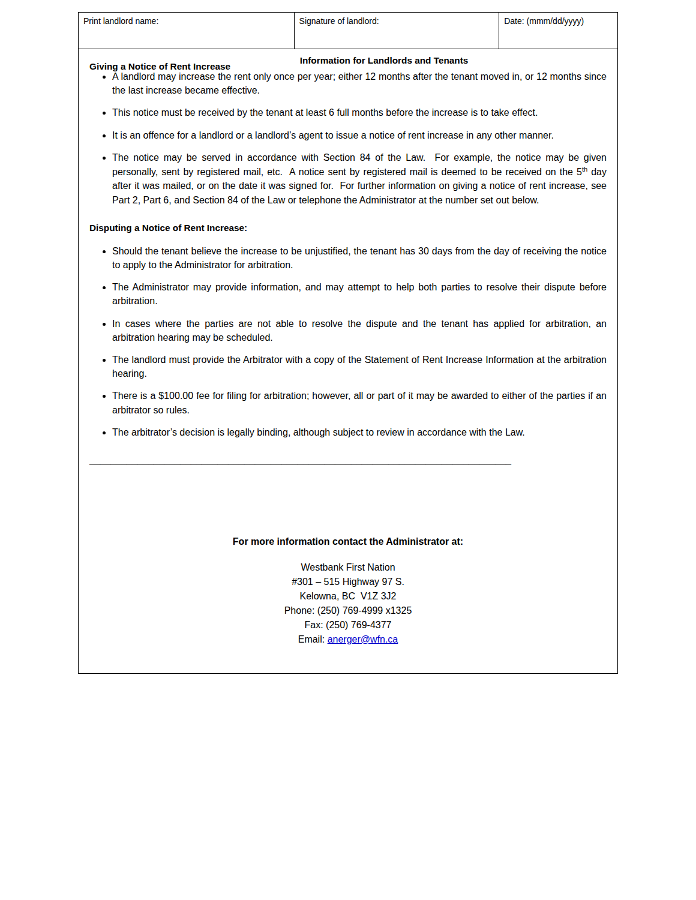| Print landlord name: | Signature of landlord: | Date: (mmm/dd/yyyy) |
Giving a Notice of Rent Increase
Information for Landlords and Tenants
A landlord may increase the rent only once per year; either 12 months after the tenant moved in, or 12 months since the last increase became effective.
This notice must be received by the tenant at least 6 full months before the increase is to take effect.
It is an offence for a landlord or a landlord’s agent to issue a notice of rent increase in any other manner.
The notice may be served in accordance with Section 84 of the Law. For example, the notice may be given personally, sent by registered mail, etc. A notice sent by registered mail is deemed to be received on the 5th day after it was mailed, or on the date it was signed for. For further information on giving a notice of rent increase, see Part 2, Part 6, and Section 84 of the Law or telephone the Administrator at the number set out below.
Disputing a Notice of Rent Increase:
Should the tenant believe the increase to be unjustified, the tenant has 30 days from the day of receiving the notice to apply to the Administrator for arbitration.
The Administrator may provide information, and may attempt to help both parties to resolve their dispute before arbitration.
In cases where the parties are not able to resolve the dispute and the tenant has applied for arbitration, an arbitration hearing may be scheduled.
The landlord must provide the Arbitrator with a copy of the Statement of Rent Increase Information at the arbitration hearing.
There is a $100.00 fee for filing for arbitration; however, all or part of it may be awarded to either of the parties if an arbitrator so rules.
The arbitrator’s decision is legally binding, although subject to review in accordance with the Law.
_______________________________________________________________________________
For more information contact the Administrator at:
Westbank First Nation
#301 – 515 Highway 97 S.
Kelowna, BC V1Z 3J2
Phone: (250) 769-4999 x1325
Fax: (250) 769-4377
Email: anerger@wfn.ca